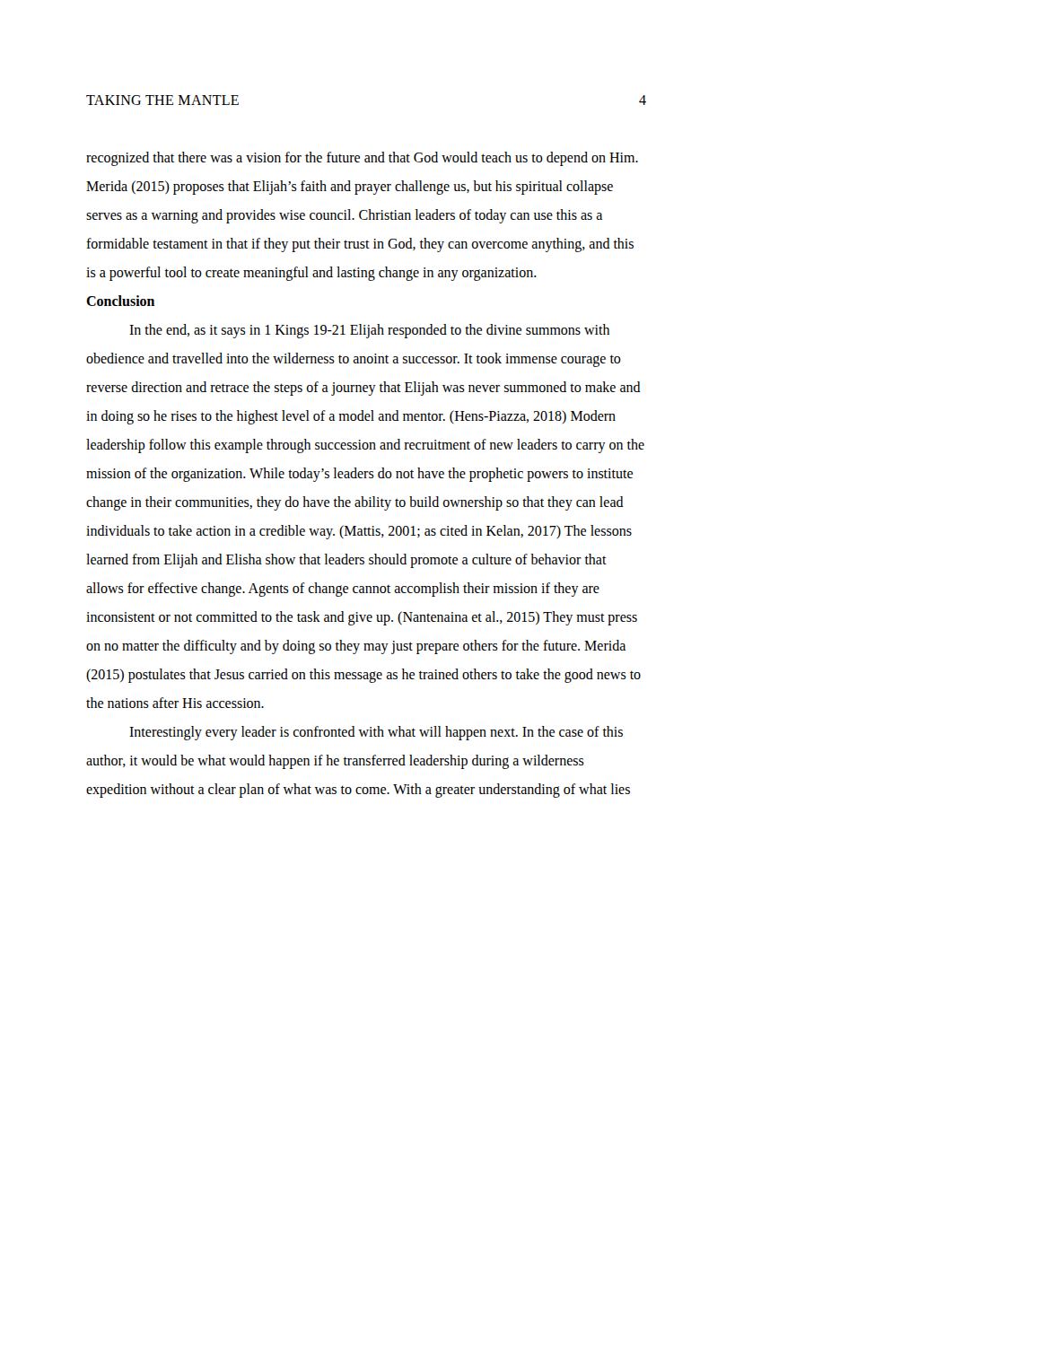Taking the Mantle 4
recognized that there was a vision for the future and that God would teach us to depend on Him. Merida (2015) proposes that Elijah’s faith and prayer challenge us, but his spiritual collapse serves as a warning and provides wise council. Christian leaders of today can use this as a formidable testament in that if they put their trust in God, they can overcome anything, and this is a powerful tool to create meaningful and lasting change in any organization.
Conclusion
In the end, as it says in 1 Kings 19-21 Elijah responded to the divine summons with obedience and travelled into the wilderness to anoint a successor. It took immense courage to reverse direction and retrace the steps of a journey that Elijah was never summoned to make and in doing so he rises to the highest level of a model and mentor. (Hens-Piazza, 2018) Modern leadership follow this example through succession and recruitment of new leaders to carry on the mission of the organization. While today’s leaders do not have the prophetic powers to institute change in their communities, they do have the ability to build ownership so that they can lead individuals to take action in a credible way. (Mattis, 2001; as cited in Kelan, 2017) The lessons learned from Elijah and Elisha show that leaders should promote a culture of behavior that allows for effective change. Agents of change cannot accomplish their mission if they are inconsistent or not committed to the task and give up. (Nantenaina et al., 2015) They must press on no matter the difficulty and by doing so they may just prepare others for the future. Merida (2015) postulates that Jesus carried on this message as he trained others to take the good news to the nations after His accession.
Interestingly every leader is confronted with what will happen next. In the case of this author, it would be what would happen if he transferred leadership during a wilderness expedition without a clear plan of what was to come. With a greater understanding of what lies